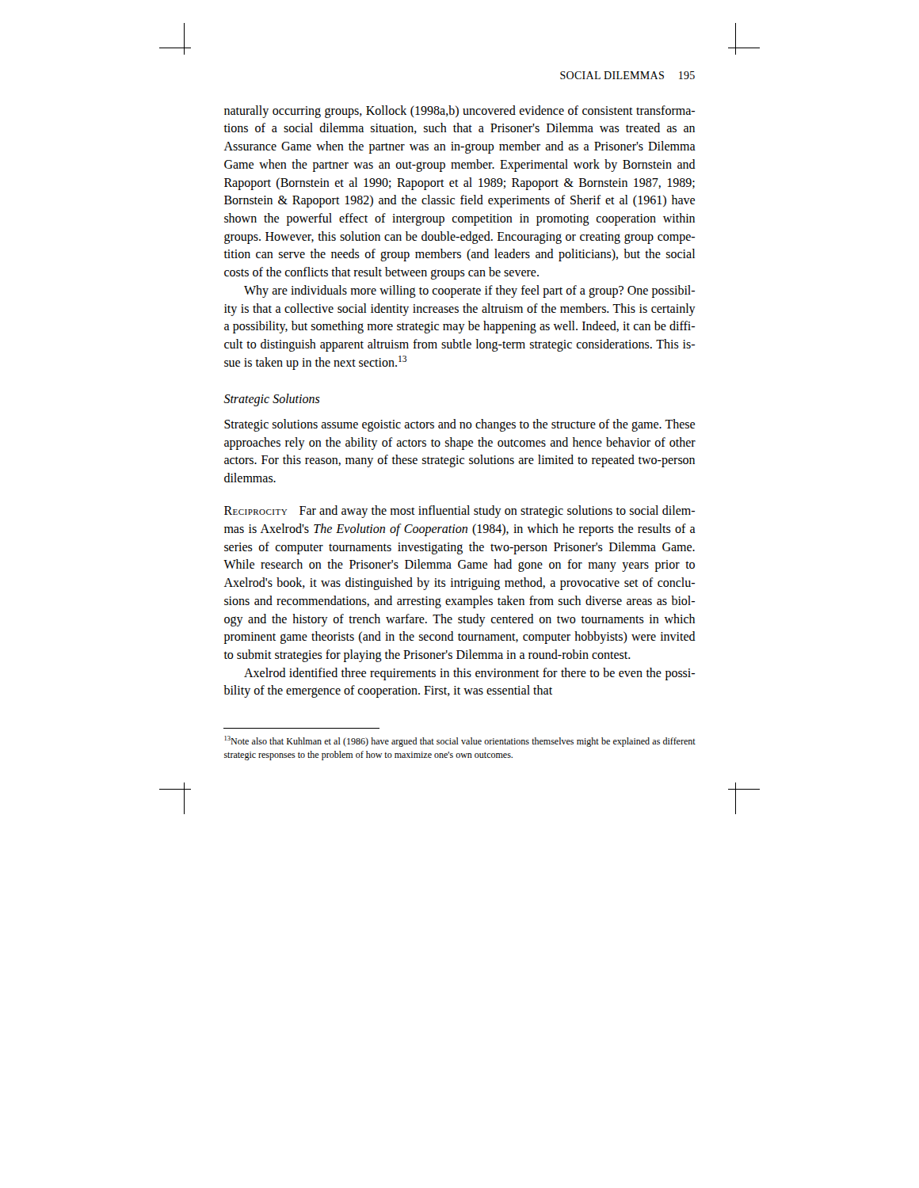SOCIAL DILEMMAS195
naturally occurring groups, Kollock (1998a,b) uncovered evidence of consistent transformations of a social dilemma situation, such that a Prisoner's Dilemma was treated as an Assurance Game when the partner was an in-group member and as a Prisoner's Dilemma Game when the partner was an out-group member. Experimental work by Bornstein and Rapoport (Bornstein et al 1990; Rapoport et al 1989; Rapoport & Bornstein 1987, 1989; Bornstein & Rapoport 1982) and the classic field experiments of Sherif et al (1961) have shown the powerful effect of intergroup competition in promoting cooperation within groups. However, this solution can be double-edged. Encouraging or creating group competition can serve the needs of group members (and leaders and politicians), but the social costs of the conflicts that result between groups can be severe.
Why are individuals more willing to cooperate if they feel part of a group? One possibility is that a collective social identity increases the altruism of the members. This is certainly a possibility, but something more strategic may be happening as well. Indeed, it can be difficult to distinguish apparent altruism from subtle long-term strategic considerations. This issue is taken up in the next section.13
Strategic Solutions
Strategic solutions assume egoistic actors and no changes to the structure of the game. These approaches rely on the ability of actors to shape the outcomes and hence behavior of other actors. For this reason, many of these strategic solutions are limited to repeated two-person dilemmas.
Reciprocity Far and away the most influential study on strategic solutions to social dilemmas is Axelrod's The Evolution of Cooperation (1984), in which he reports the results of a series of computer tournaments investigating the two-person Prisoner's Dilemma Game. While research on the Prisoner's Dilemma Game had gone on for many years prior to Axelrod's book, it was distinguished by its intriguing method, a provocative set of conclusions and recommendations, and arresting examples taken from such diverse areas as biology and the history of trench warfare. The study centered on two tournaments in which prominent game theorists (and in the second tournament, computer hobbyists) were invited to submit strategies for playing the Prisoner's Dilemma in a round-robin contest.
Axelrod identified three requirements in this environment for there to be even the possibility of the emergence of cooperation. First, it was essential that
13Note also that Kuhlman et al (1986) have argued that social value orientations themselves might be explained as different strategic responses to the problem of how to maximize one's own outcomes.